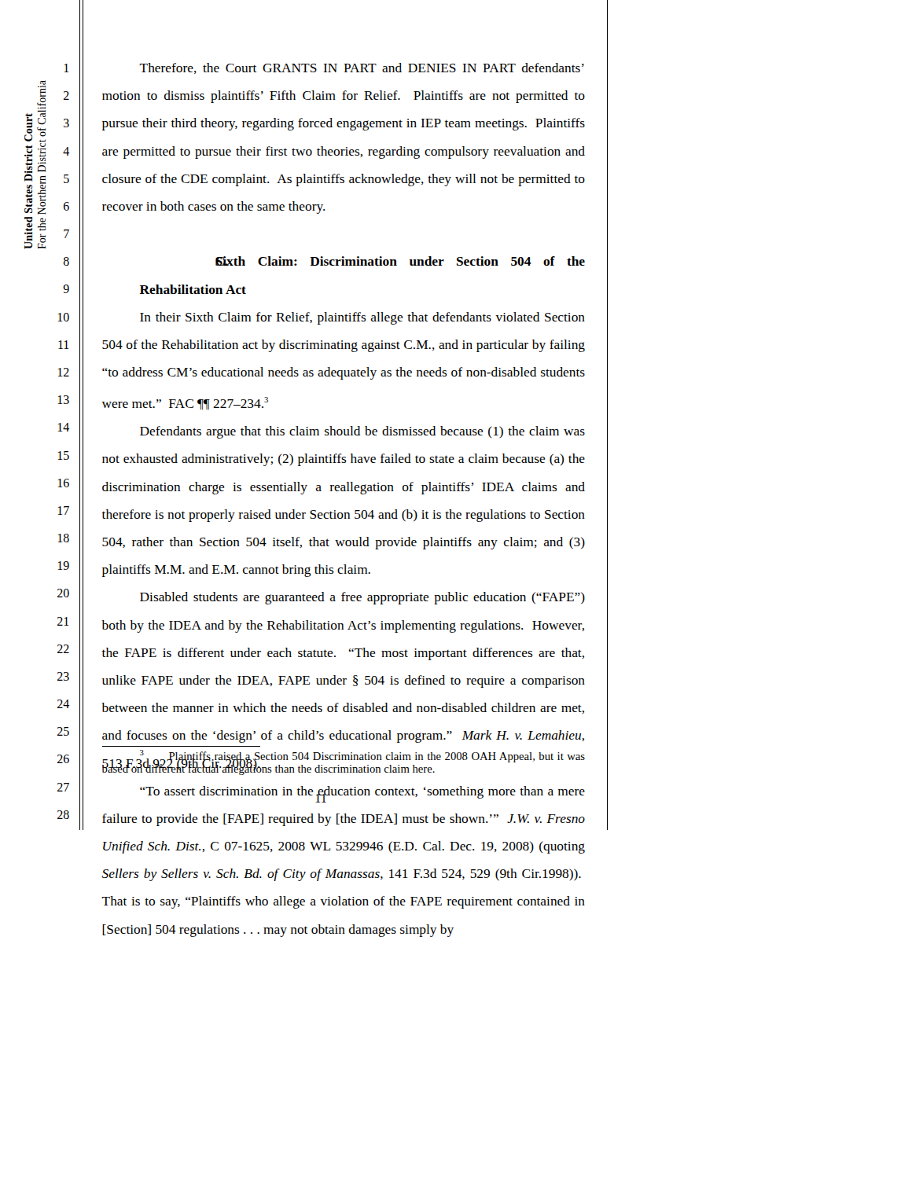1
2
3
4
5
6
7
8
9
10
11
12
13
14
15
16
17
18
19
20
21
22
23
24
25
26
27
28
United States District Court For the Northern District of California
Therefore, the Court GRANTS IN PART and DENIES IN PART defendants’ motion to dismiss plaintiffs’ Fifth Claim for Relief. Plaintiffs are not permitted to pursue their third theory, regarding forced engagement in IEP team meetings. Plaintiffs are permitted to pursue their first two theories, regarding compulsory reevaluation and closure of the CDE complaint. As plaintiffs acknowledge, they will not be permitted to recover in both cases on the same theory.
C. Sixth Claim: Discrimination under Section 504 of the Rehabilitation Act
In their Sixth Claim for Relief, plaintiffs allege that defendants violated Section 504 of the Rehabilitation act by discriminating against C.M., and in particular by failing “to address CM’s educational needs as adequately as the needs of non-disabled students were met.” FAC ¶¶ 227–234.3
Defendants argue that this claim should be dismissed because (1) the claim was not exhausted administratively; (2) plaintiffs have failed to state a claim because (a) the discrimination charge is essentially a reallegation of plaintiffs’ IDEA claims and therefore is not properly raised under Section 504 and (b) it is the regulations to Section 504, rather than Section 504 itself, that would provide plaintiffs any claim; and (3) plaintiffs M.M. and E.M. cannot bring this claim.
Disabled students are guaranteed a free appropriate public education (“FAPE”) both by the IDEA and by the Rehabilitation Act’s implementing regulations. However, the FAPE is different under each statute. “The most important differences are that, unlike FAPE under the IDEA, FAPE under § 504 is defined to require a comparison between the manner in which the needs of disabled and non-disabled children are met, and focuses on the ‘design’ of a child’s educational program.” Mark H. v. Lemahieu, 513 F.3d 922 (9th Cir. 2008).
“To assert discrimination in the education context, ‘something more than a mere failure to provide the [FAPE] required by [the IDEA] must be shown.’” J.W. v. Fresno Unified Sch. Dist., C 07-1625, 2008 WL 5329946 (E.D. Cal. Dec. 19, 2008) (quoting Sellers by Sellers v. Sch. Bd. of City of Manassas, 141 F.3d 524, 529 (9th Cir.1998)). That is to say, “Plaintiffs who allege a violation of the FAPE requirement contained in [Section] 504 regulations . . . may not obtain damages simply by
3 Plaintiffs raised a Section 504 Discrimination claim in the 2008 OAH Appeal, but it was based on different factual allegations than the discrimination claim here.
11